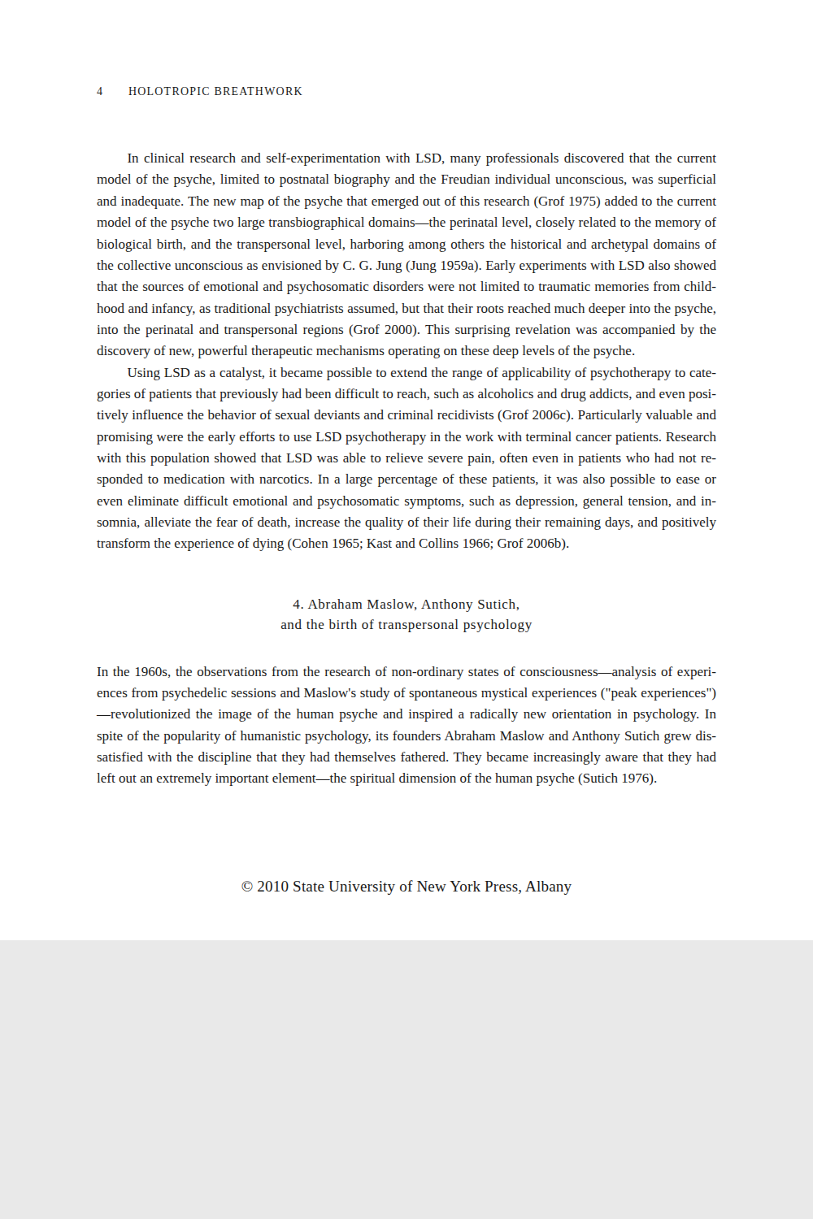4 Holotropic Breathwork
In clinical research and self-experimentation with LSD, many professionals discovered that the current model of the psyche, limited to postnatal biography and the Freudian individual unconscious, was superficial and inadequate. The new map of the psyche that emerged out of this research (Grof 1975) added to the current model of the psyche two large transbiographical domains—the perinatal level, closely related to the memory of biological birth, and the transpersonal level, harboring among others the historical and archetypal domains of the collective unconscious as envisioned by C. G. Jung (Jung 1959a). Early experiments with LSD also showed that the sources of emotional and psychosomatic disorders were not limited to traumatic memories from childhood and infancy, as traditional psychiatrists assumed, but that their roots reached much deeper into the psyche, into the perinatal and transpersonal regions (Grof 2000). This surprising revelation was accompanied by the discovery of new, powerful therapeutic mechanisms operating on these deep levels of the psyche.
Using LSD as a catalyst, it became possible to extend the range of applicability of psychotherapy to categories of patients that previously had been difficult to reach, such as alcoholics and drug addicts, and even positively influence the behavior of sexual deviants and criminal recidivists (Grof 2006c). Particularly valuable and promising were the early efforts to use LSD psychotherapy in the work with terminal cancer patients. Research with this population showed that LSD was able to relieve severe pain, often even in patients who had not responded to medication with narcotics. In a large percentage of these patients, it was also possible to ease or even eliminate difficult emotional and psychosomatic symptoms, such as depression, general tension, and insomnia, alleviate the fear of death, increase the quality of their life during their remaining days, and positively transform the experience of dying (Cohen 1965; Kast and Collins 1966; Grof 2006b).
4. Abraham Maslow, Anthony Sutich,
and the birth of transpersonal psychology
In the 1960s, the observations from the research of non-ordinary states of consciousness—analysis of experiences from psychedelic sessions and Maslow's study of spontaneous mystical experiences ("peak experiences")—revolutionized the image of the human psyche and inspired a radically new orientation in psychology. In spite of the popularity of humanistic psychology, its founders Abraham Maslow and Anthony Sutich grew dissatisfied with the discipline that they had themselves fathered. They became increasingly aware that they had left out an extremely important element—the spiritual dimension of the human psyche (Sutich 1976).
© 2010 State University of New York Press, Albany